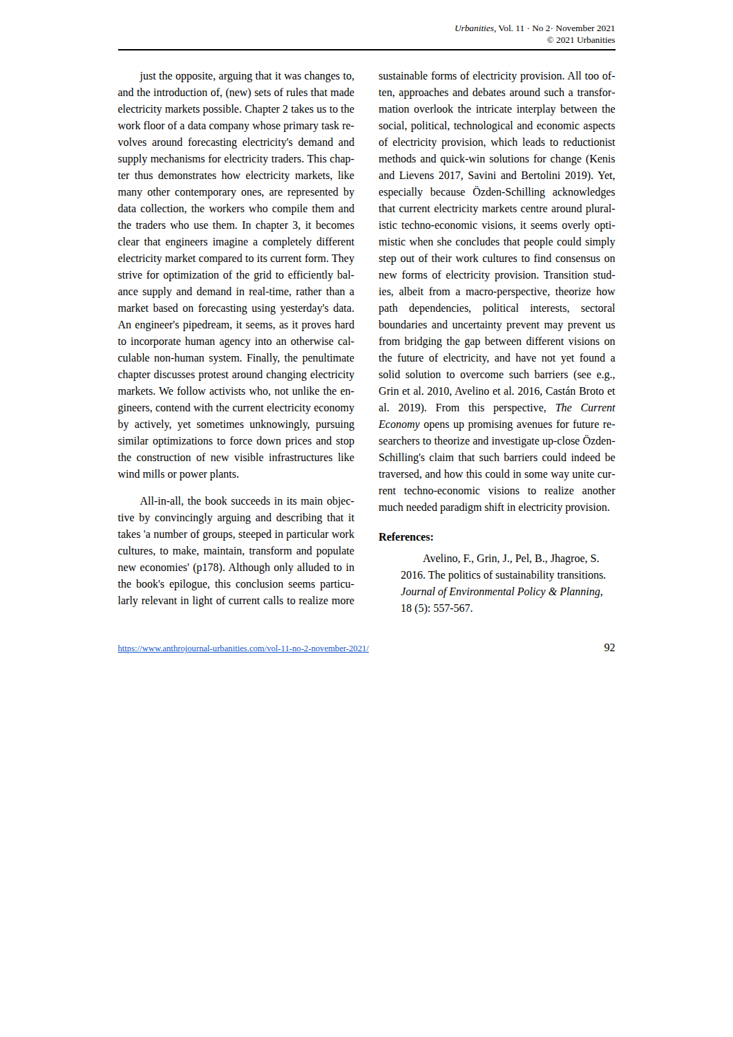Urbanities, Vol. 11 · No 2· November 2021
© 2021 Urbanities
just the opposite, arguing that it was changes to, and the introduction of, (new) sets of rules that made electricity markets possible. Chapter 2 takes us to the work floor of a data company whose primary task revolves around forecasting electricity's demand and supply mechanisms for electricity traders. This chapter thus demonstrates how electricity markets, like many other contemporary ones, are represented by data collection, the workers who compile them and the traders who use them. In chapter 3, it becomes clear that engineers imagine a completely different electricity market compared to its current form. They strive for optimization of the grid to efficiently balance supply and demand in real-time, rather than a market based on forecasting using yesterday's data. An engineer's pipedream, it seems, as it proves hard to incorporate human agency into an otherwise calculable non-human system. Finally, the penultimate chapter discusses protest around changing electricity markets. We follow activists who, not unlike the engineers, contend with the current electricity economy by actively, yet sometimes unknowingly, pursuing similar optimizations to force down prices and stop the construction of new visible infrastructures like wind mills or power plants.
All-in-all, the book succeeds in its main objective by convincingly arguing and describing that it takes 'a number of groups, steeped in particular work cultures, to make, maintain, transform and populate new economies' (p178). Although only alluded to in the book's epilogue, this conclusion seems particularly relevant in light of current calls to realize more sustainable forms of electricity provision. All too often, approaches and debates around such a transformation overlook the intricate interplay between the social, political, technological and economic aspects of electricity provision, which leads to reductionist methods and quick-win solutions for change (Kenis and Lievens 2017, Savini and Bertolini 2019). Yet, especially because Özden-Schilling acknowledges that current electricity markets centre around pluralistic techno-economic visions, it seems overly optimistic when she concludes that people could simply step out of their work cultures to find consensus on new forms of electricity provision. Transition studies, albeit from a macro-perspective, theorize how path dependencies, political interests, sectoral boundaries and uncertainty prevent may prevent us from bridging the gap between different visions on the future of electricity, and have not yet found a solid solution to overcome such barriers (see e.g., Grin et al. 2010, Avelino et al. 2016, Castán Broto et al. 2019). From this perspective, The Current Economy opens up promising avenues for future researchers to theorize and investigate up-close Özden-Schilling's claim that such barriers could indeed be traversed, and how this could in some way unite current techno-economic visions to realize another much needed paradigm shift in electricity provision.
References:
Avelino, F., Grin, J., Pel, B., Jhagroe, S. 2016. The politics of sustainability transitions. Journal of Environmental Policy & Planning, 18 (5): 557-567.
https://www.anthrojournal-urbanities.com/vol-11-no-2-november-2021/ 92